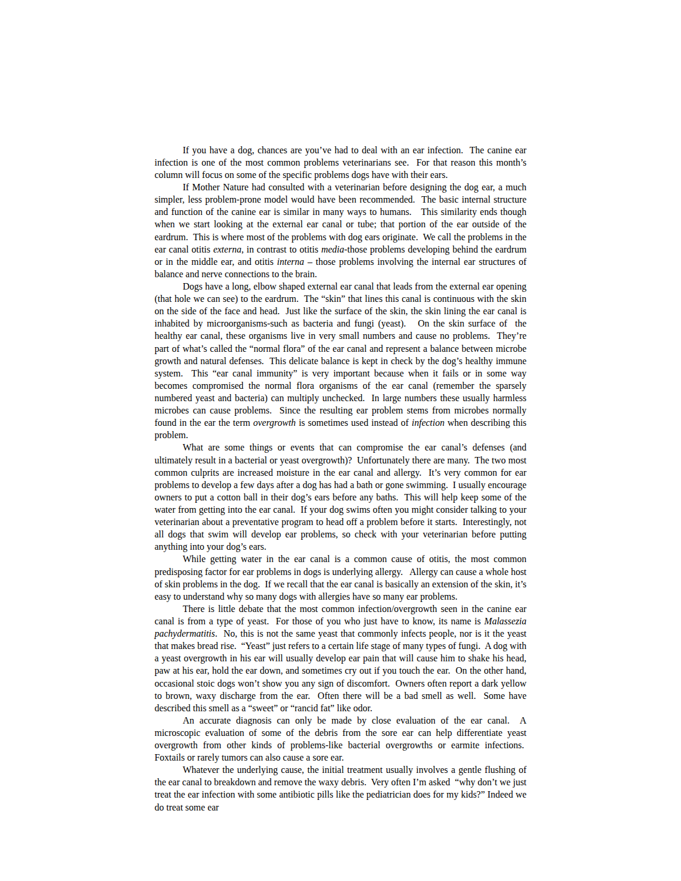If you have a dog, chances are you’ve had to deal with an ear infection. The canine ear infection is one of the most common problems veterinarians see. For that reason this month’s column will focus on some of the specific problems dogs have with their ears.
If Mother Nature had consulted with a veterinarian before designing the dog ear, a much simpler, less problem-prone model would have been recommended. The basic internal structure and function of the canine ear is similar in many ways to humans. This similarity ends though when we start looking at the external ear canal or tube; that portion of the ear outside of the eardrum. This is where most of the problems with dog ears originate. We call the problems in the ear canal otitis externa, in contrast to otitis media-those problems developing behind the eardrum or in the middle ear, and otitis interna – those problems involving the internal ear structures of balance and nerve connections to the brain.
Dogs have a long, elbow shaped external ear canal that leads from the external ear opening (that hole we can see) to the eardrum. The “skin” that lines this canal is continuous with the skin on the side of the face and head. Just like the surface of the skin, the skin lining the ear canal is inhabited by microorganisms-such as bacteria and fungi (yeast). On the skin surface of the healthy ear canal, these organisms live in very small numbers and cause no problems. They’re part of what’s called the “normal flora” of the ear canal and represent a balance between microbe growth and natural defenses. This delicate balance is kept in check by the dog’s healthy immune system. This “ear canal immunity” is very important because when it fails or in some way becomes compromised the normal flora organisms of the ear canal (remember the sparsely numbered yeast and bacteria) can multiply unchecked. In large numbers these usually harmless microbes can cause problems. Since the resulting ear problem stems from microbes normally found in the ear the term overgrowth is sometimes used instead of infection when describing this problem.
What are some things or events that can compromise the ear canal’s defenses (and ultimately result in a bacterial or yeast overgrowth)? Unfortunately there are many. The two most common culprits are increased moisture in the ear canal and allergy. It’s very common for ear problems to develop a few days after a dog has had a bath or gone swimming. I usually encourage owners to put a cotton ball in their dog’s ears before any baths. This will help keep some of the water from getting into the ear canal. If your dog swims often you might consider talking to your veterinarian about a preventative program to head off a problem before it starts. Interestingly, not all dogs that swim will develop ear problems, so check with your veterinarian before putting anything into your dog’s ears.
While getting water in the ear canal is a common cause of otitis, the most common predisposing factor for ear problems in dogs is underlying allergy. Allergy can cause a whole host of skin problems in the dog. If we recall that the ear canal is basically an extension of the skin, it’s easy to understand why so many dogs with allergies have so many ear problems.
There is little debate that the most common infection/overgrowth seen in the canine ear canal is from a type of yeast. For those of you who just have to know, its name is Malassezia pachydermatitis. No, this is not the same yeast that commonly infects people, nor is it the yeast that makes bread rise. “Yeast” just refers to a certain life stage of many types of fungi. A dog with a yeast overgrowth in his ear will usually develop ear pain that will cause him to shake his head, paw at his ear, hold the ear down, and sometimes cry out if you touch the ear. On the other hand, occasional stoic dogs won’t show you any sign of discomfort. Owners often report a dark yellow to brown, waxy discharge from the ear. Often there will be a bad smell as well. Some have described this smell as a “sweet” or “rancid fat” like odor.
An accurate diagnosis can only be made by close evaluation of the ear canal. A microscopic evaluation of some of the debris from the sore ear can help differentiate yeast overgrowth from other kinds of problems-like bacterial overgrowths or earmite infections. Foxtails or rarely tumors can also cause a sore ear.
Whatever the underlying cause, the initial treatment usually involves a gentle flushing of the ear canal to breakdown and remove the waxy debris. Very often I’m asked “why don’t we just treat the ear infection with some antibiotic pills like the pediatrician does for my kids?” Indeed we do treat some ear